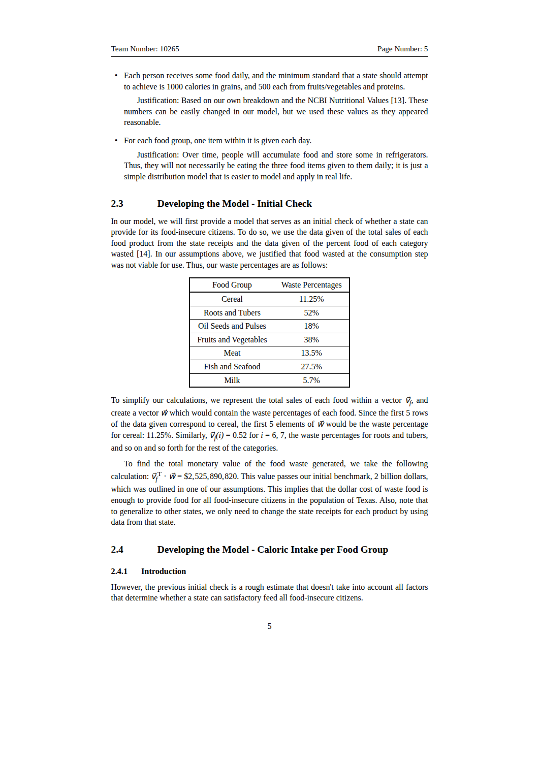Team Number: 10265 Page Number: 5
Each person receives some food daily, and the minimum standard that a state should attempt to achieve is 1000 calories in grains, and 500 each from fruits/vegetables and proteins.
Justification: Based on our own breakdown and the NCBI Nutritional Values [13]. These numbers can be easily changed in our model, but we used these values as they appeared reasonable.
For each food group, one item within it is given each day.
Justification: Over time, people will accumulate food and store some in refrigerators. Thus, they will not necessarily be eating the three food items given to them daily; it is just a simple distribution model that is easier to model and apply in real life.
2.3 Developing the Model - Initial Check
In our model, we will first provide a model that serves as an initial check of whether a state can provide for its food-insecure citizens. To do so, we use the data given of the total sales of each food product from the state receipts and the data given of the percent food of each category wasted [14]. In our assumptions above, we justified that food wasted at the consumption step was not viable for use. Thus, our waste percentages are as follows:
| Food Group | Waste Percentages |
| --- | --- |
| Cereal | 11.25% |
| Roots and Tubers | 52% |
| Oil Seeds and Pulses | 18% |
| Fruits and Vegetables | 38% |
| Meat | 13.5% |
| Fish and Seafood | 27.5% |
| Milk | 5.7% |
To simplify our calculations, we represent the total sales of each food within a vector v⃗f, and create a vector w⃗ which would contain the waste percentages of each food. Since the first 5 rows of the data given correspond to cereal, the first 5 elements of w⃗ would be the waste percentage for cereal: 11.25%. Similarly, v⃗f(i) = 0.52 for i = 6, 7, the waste percentages for roots and tubers, and so on and so forth for the rest of the categories.
To find the total monetary value of the food waste generated, we take the following calculation: v⃗fT · w⃗ = $2, 525, 890, 820. This value passes our initial benchmark, 2 billion dollars, which was outlined in one of our assumptions. This implies that the dollar cost of waste food is enough to provide food for all food-insecure citizens in the population of Texas. Also, note that to generalize to other states, we only need to change the state receipts for each product by using data from that state.
2.4 Developing the Model - Caloric Intake per Food Group
2.4.1 Introduction
However, the previous initial check is a rough estimate that doesn't take into account all factors that determine whether a state can satisfactory feed all food-insecure citizens.
5